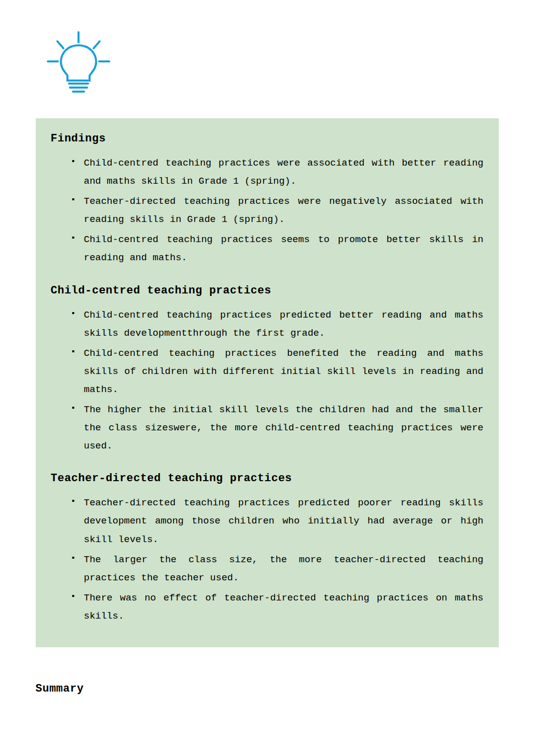Findings
Child-centred teaching practices were associated with better reading and maths skills in Grade 1 (spring).
Teacher-directed teaching practices were negatively associated with reading skills in Grade 1 (spring).
Child-centred teaching practices seems to promote better skills in reading and maths.
Child-centred teaching practices
Child-centred teaching practices predicted better reading and maths skills developmentthrough the first grade.
Child-centred teaching practices benefited the reading and maths skills of children with different initial skill levels in reading and maths.
The higher the initial skill levels the children had and the smaller the class sizeswere, the more child-centred teaching practices were used.
Teacher-directed teaching practices
Teacher-directed teaching practices predicted poorer reading skills development among those children who initially had average or high skill levels.
The larger the class size, the more teacher-directed teaching practices the teacher used.
There was no effect of teacher-directed teaching practices on maths skills.
Summary